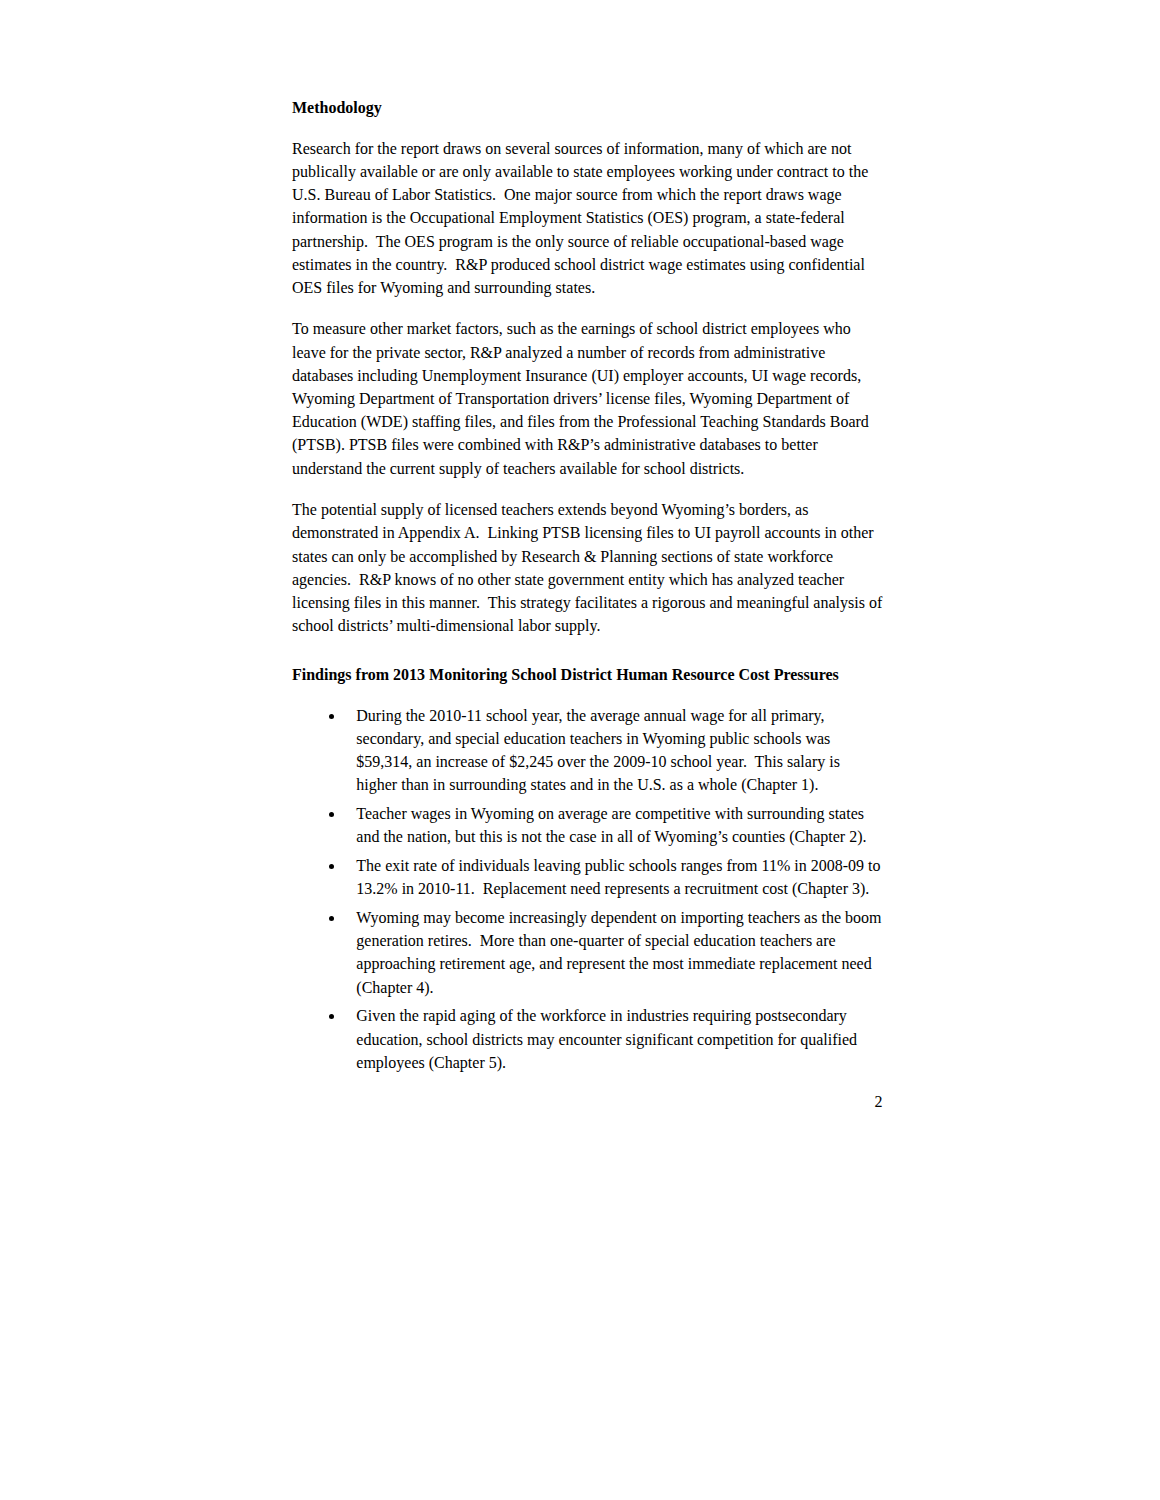Methodology
Research for the report draws on several sources of information, many of which are not publically available or are only available to state employees working under contract to the U.S. Bureau of Labor Statistics. One major source from which the report draws wage information is the Occupational Employment Statistics (OES) program, a state-federal partnership. The OES program is the only source of reliable occupational-based wage estimates in the country. R&P produced school district wage estimates using confidential OES files for Wyoming and surrounding states.
To measure other market factors, such as the earnings of school district employees who leave for the private sector, R&P analyzed a number of records from administrative databases including Unemployment Insurance (UI) employer accounts, UI wage records, Wyoming Department of Transportation drivers’ license files, Wyoming Department of Education (WDE) staffing files, and files from the Professional Teaching Standards Board (PTSB). PTSB files were combined with R&P’s administrative databases to better understand the current supply of teachers available for school districts.
The potential supply of licensed teachers extends beyond Wyoming’s borders, as demonstrated in Appendix A. Linking PTSB licensing files to UI payroll accounts in other states can only be accomplished by Research & Planning sections of state workforce agencies. R&P knows of no other state government entity which has analyzed teacher licensing files in this manner. This strategy facilitates a rigorous and meaningful analysis of school districts’ multi-dimensional labor supply.
Findings from 2013 Monitoring School District Human Resource Cost Pressures
During the 2010-11 school year, the average annual wage for all primary, secondary, and special education teachers in Wyoming public schools was $59,314, an increase of $2,245 over the 2009-10 school year. This salary is higher than in surrounding states and in the U.S. as a whole (Chapter 1).
Teacher wages in Wyoming on average are competitive with surrounding states and the nation, but this is not the case in all of Wyoming’s counties (Chapter 2).
The exit rate of individuals leaving public schools ranges from 11% in 2008-09 to 13.2% in 2010-11. Replacement need represents a recruitment cost (Chapter 3).
Wyoming may become increasingly dependent on importing teachers as the boom generation retires. More than one-quarter of special education teachers are approaching retirement age, and represent the most immediate replacement need (Chapter 4).
Given the rapid aging of the workforce in industries requiring postsecondary education, school districts may encounter significant competition for qualified employees (Chapter 5).
2